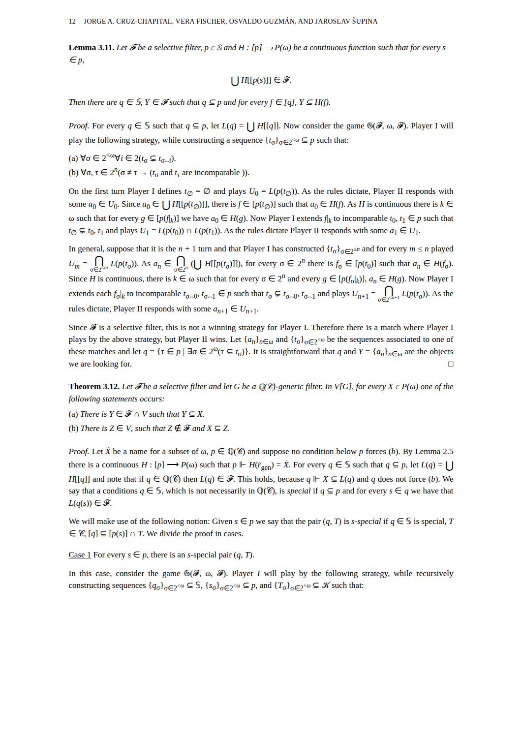12 JORGE A. CRUZ-CHAPITAL, VERA FISCHER, OSVALDO GUZMÁN, AND JAROSLAV ŠUPINA
Lemma 3.11. Let 𝓕 be a selective filter, p ∈ 𝕊 and H : [p] ⟶ P(ω) be a continuous function such that for every s ∈ p,
⋃ H[[p(s)]] ∈ 𝓕.
Then there are q ∈ 𝕊, Y ∈ 𝓕 such that q ⊆ p and for every f ∈ [q], Y ⊆ H(f).
Proof. For every q ∈ 𝕊 such that q ⊆ p, let L(q) = ⋃ H[[q]]. Now consider the game 𝔊(𝓕, ω, 𝓕). Player I will play the following strategy, while constructing a sequence {tσ}σ∈2<ω ⊆ p such that:
∀σ ∈ 2<ω∀i ∈ 2(tσ ⊊ tσ⌢i).
∀σ, τ ∈ 2n(σ ≠ τ → (tσ and tτ are incomparable )).
On the first turn Player I defines t∅ = ∅ and plays U0 = L(p(t∅)). As the rules dictate, Player II responds with some a0 ∈ U0. Since a0 ∈ ⋃ H[[p(t∅)]], there is f ∈ [p(t∅)] such that a0 ∈ H(f). As H is continuous there is k ∈ ω such that for every g ∈ [p(f|k)] we have a0 ∈ H(g). Now Player I extends f|k to incomparable t0, t1 ∈ p such that t∅ ⊊ t0, t1 and plays U1 = L(p(t0)) ∩ L(p(t1)). As the rules dictate Player II responds with some a1 ∈ U1.
In general, suppose that it is the n + 1 turn and that Player I has constructed {tσ}σ∈2≤n and for every m ≤ n played Um = ⋂σ∈2≤m L(p(tσ)). As an ∈ ⋂σ∈2n (⋃ H[[p(tσ)]]), for every σ ∈ 2n there is fσ ∈ [p(t0)] such that an ∈ H(fσ). Since H is continuous, there is k ∈ ω such that for every σ ∈ 2n and every g ∈ [p(fσ|k)], an ∈ H(g). Now Player I extends each fσ|k to incomparable tσ⌢0, tσ⌢1 ∈ p such that tσ ⊊ tσ⌢0, tσ⌢1 and plays Un+1 = ⋂σ∈2≤n+1 L(p(tσ)). As the rules dictate, Player II responds with some an+1 ∈ Un+1.
Since 𝓕 is a selective filter, this is not a winning strategy for Player I. Therefore there is a match where Player I plays by the above strategy, but Player II wins. Let {an}n∈ω and {tσ}σ∈2<ω be the sequences associated to one of these matches and let q = {τ ∈ p | ∃σ ∈ 2ω(τ ⊆ tσ)}. It is straightforward that q and Y = {an}n∈ω are the objects we are looking for. □
Theorem 3.12. Let 𝓕 be a selective filter and let G be a ℚ(𝒞)-generic filter. In V[G], for every X ∈ P(ω) one of the following statements occurs:
There is Y ∈ 𝓕 ∩ V such that Y ⊆ X.
There is Z ∈ V, such that Z ∉ 𝓕 and X ⊆ Z.
Proof. Let Ẋ be a name for a subset of ω, p ∈ ℚ(𝒞) and suppose no condition below p forces (b). By Lemma 2.5 there is a continuous H : [p] ⟶ P(ω) such that p ⊩ H(ṙgen) = Ẋ. For every q ∈ 𝕊 such that q ⊆ p, let L(q) = ⋃ H[[q]] and note that if q ∈ ℚ(𝒞) then L(q) ∈ 𝓕. This holds, because q ⊩ X ⊆ L(q) and q does not force (b). We say that a conditions q ∈ 𝕊, which is not necessarily in ℚ(𝒞), is special if q ⊆ p and for every s ∈ q we have that L(q(s)) ∈ 𝓕.
We will make use of the following notion: Given s ∈ p we say that the pair (q, T) is s-special if q ∈ 𝕊 is special, T ∈ 𝒞, [q] ⊆ [p(s)] ∩ T. We divide the proof in cases.
Case 1 For every s ∈ p, there is an s-special pair (q, T).
In this case, consider the game 𝔊(𝓕, ω, 𝓕). Player I will play by the following strategy, while recursively constructing sequences {qσ}σ∈2<ω ⊆ 𝕊, {sσ}σ∈2<ω ⊆ p, and {Tσ}σ∈2<ω ⊆ 𝒦 such that: